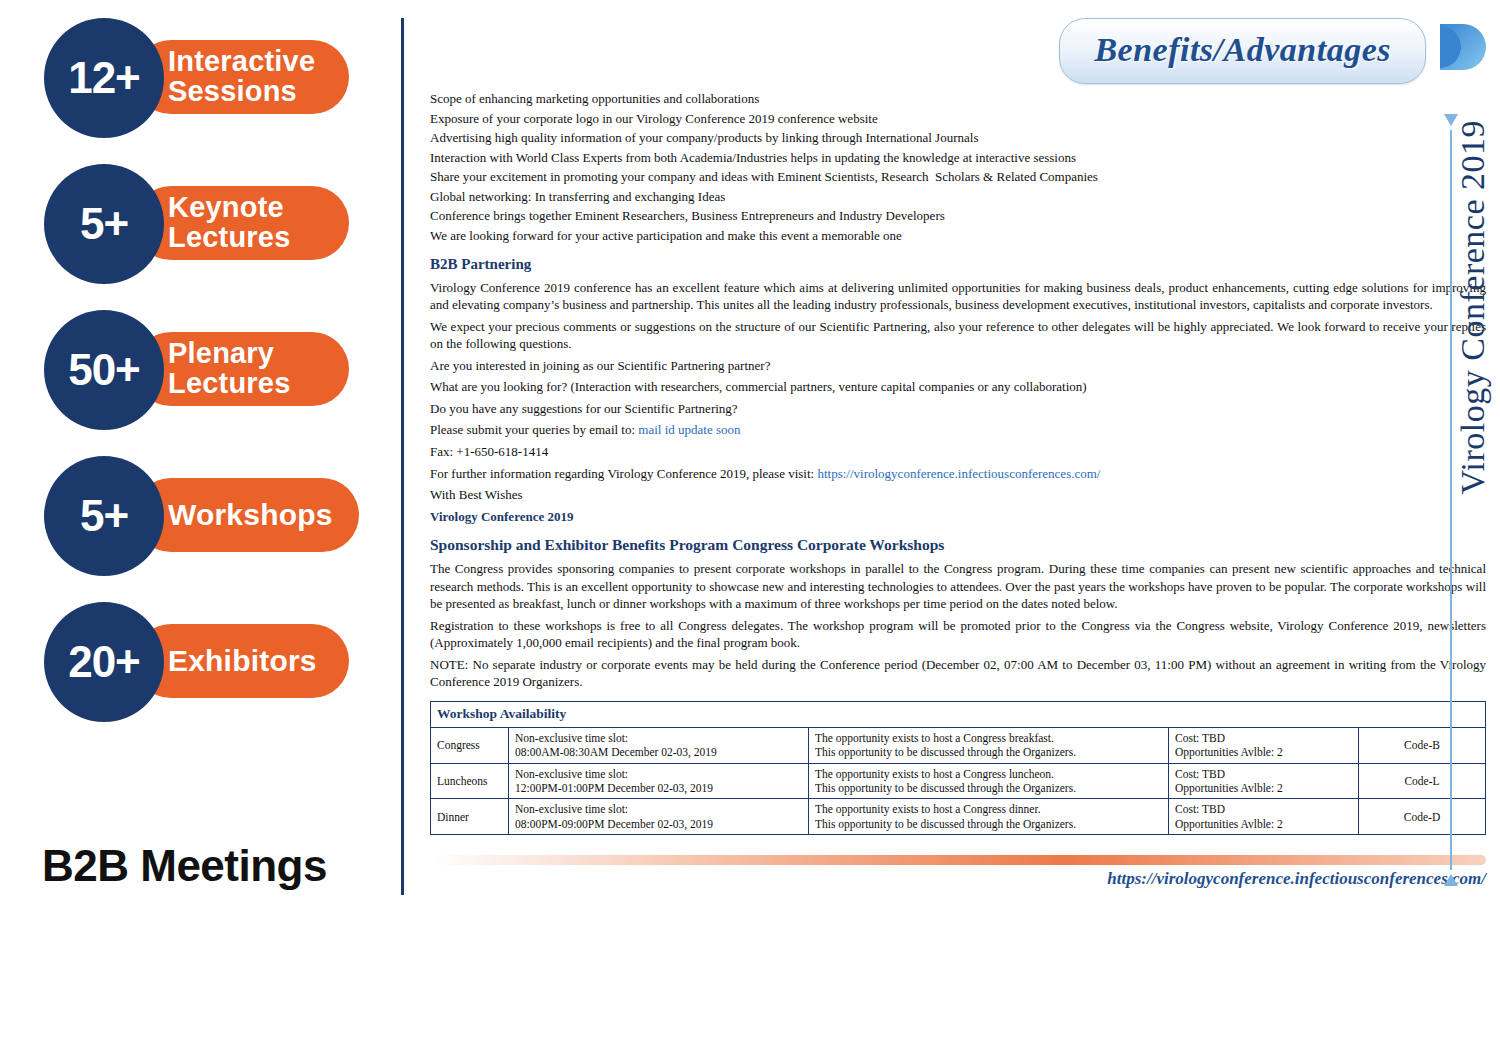Interactive
Sessions
12+
Keynote
Lectures
5+
Plenary
Lectures
50+
Workshops
5+
Exhibitors
20+
B2B Meetings
Benefits/Advantages
Scope of enhancing marketing opportunities and collaborations
Exposure of your corporate logo in our Virology Conference 2019 conference website
Advertising high quality information of your company/products by linking through International Journals
Interaction with World Class Experts from both Academia/Industries helps in updating the knowledge at interactive sessions
Share your excitement in promoting your company and ideas with Eminent Scientists, Research Scholars & Related Companies
Global networking: In transferring and exchanging Ideas
Conference brings together Eminent Researchers, Business Entrepreneurs and Industry Developers
We are looking forward for your active participation and make this event a memorable one
B2B Partnering
Virology Conference 2019 conference has an excellent feature which aims at delivering unlimited opportunities for making business deals, product enhancements, cutting edge solutions for improving and elevating company’s business and partnership. This unites all the leading industry professionals, business development executives, institutional investors, capitalists and corporate investors.
We expect your precious comments or suggestions on the structure of our Scientific Partnering, also your reference to other delegates will be highly appreciated. We look forward to receive your replies on the following questions.
Are you interested in joining as our Scientific Partnering partner?
What are you looking for? (Interaction with researchers, commercial partners, venture capital companies or any collaboration)
Do you have any suggestions for our Scientific Partnering?
Please submit your queries by email to: mail id update soon
Fax: +1-650-618-1414
For further information regarding Virology Conference 2019, please visit: https://virologyconference.infectiousconferences.com/
With Best Wishes
Virology Conference 2019
Sponsorship and Exhibitor Benefits Program Congress Corporate Workshops
The Congress provides sponsoring companies to present corporate workshops in parallel to the Congress program. During these time companies can present new scientific approaches and technical research methods. This is an excellent opportunity to showcase new and interesting technologies to attendees. Over the past years the workshops have proven to be popular. The corporate workshops will be presented as breakfast, lunch or dinner workshops with a maximum of three workshops per time period on the dates noted below.
Registration to these workshops is free to all Congress delegates. The workshop program will be promoted prior to the Congress via the Congress website, Virology Conference 2019, newsletters (Approximately 1,00,000 email recipients) and the final program book.
NOTE: No separate industry or corporate events may be held during the Conference period (December 02, 07:00 AM to December 03, 11:00 PM) without an agreement in writing from the Virology Conference 2019 Organizers.
Workshop Availability
| Congress | Non-exclusive time slot: 08:00AM-08:30AM December 02-03, 2019 | The opportunity exists to host a Congress breakfast. This opportunity to be discussed through the Organizers. | Cost: TBD Opportunities Avlble: 2 | Code-B |
| Luncheons | Non-exclusive time slot: 12:00PM-01:00PM December 02-03, 2019 | The opportunity exists to host a Congress luncheon. This opportunity to be discussed through the Organizers. | Cost: TBD Opportunities Avlble: 2 | Code-L |
| Dinner | Non-exclusive time slot: 08:00PM-09:00PM December 02-03, 2019 | The opportunity exists to host a Congress dinner. This opportunity to be discussed through the Organizers. | Cost: TBD Opportunities Avlble: 2 | Code-D |
https://virologyconference.infectiousconferences.com/
Virology Conference 2019